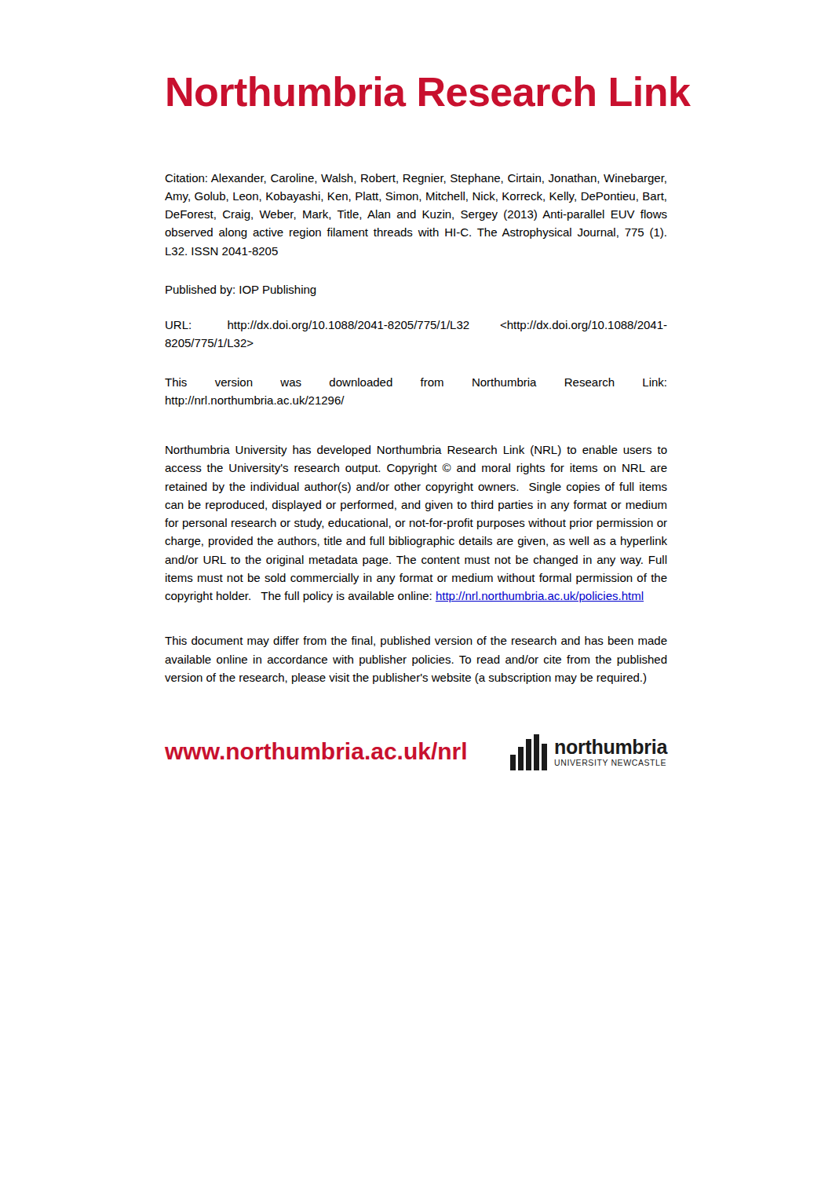Northumbria Research Link
Citation: Alexander, Caroline, Walsh, Robert, Regnier, Stephane, Cirtain, Jonathan, Winebarger, Amy, Golub, Leon, Kobayashi, Ken, Platt, Simon, Mitchell, Nick, Korreck, Kelly, DePontieu, Bart, DeForest, Craig, Weber, Mark, Title, Alan and Kuzin, Sergey (2013) Anti-parallel EUV flows observed along active region filament threads with HI-C. The Astrophysical Journal, 775 (1). L32. ISSN 2041-8205
Published by: IOP Publishing
URL: http://dx.doi.org/10.1088/2041-8205/775/1/L32 <http://dx.doi.org/10.1088/2041-8205/775/1/L32>
This version was downloaded from Northumbria Research Link: http://nrl.northumbria.ac.uk/21296/
Northumbria University has developed Northumbria Research Link (NRL) to enable users to access the University's research output. Copyright © and moral rights for items on NRL are retained by the individual author(s) and/or other copyright owners. Single copies of full items can be reproduced, displayed or performed, and given to third parties in any format or medium for personal research or study, educational, or not-for-profit purposes without prior permission or charge, provided the authors, title and full bibliographic details are given, as well as a hyperlink and/or URL to the original metadata page. The content must not be changed in any way. Full items must not be sold commercially in any format or medium without formal permission of the copyright holder. The full policy is available online: http://nrl.northumbria.ac.uk/policies.html
This document may differ from the final, published version of the research and has been made available online in accordance with publisher policies. To read and/or cite from the published version of the research, please visit the publisher's website (a subscription may be required.)
www.northumbria.ac.uk/nrl
northumbria UNIVERSITY NEWCASTLE